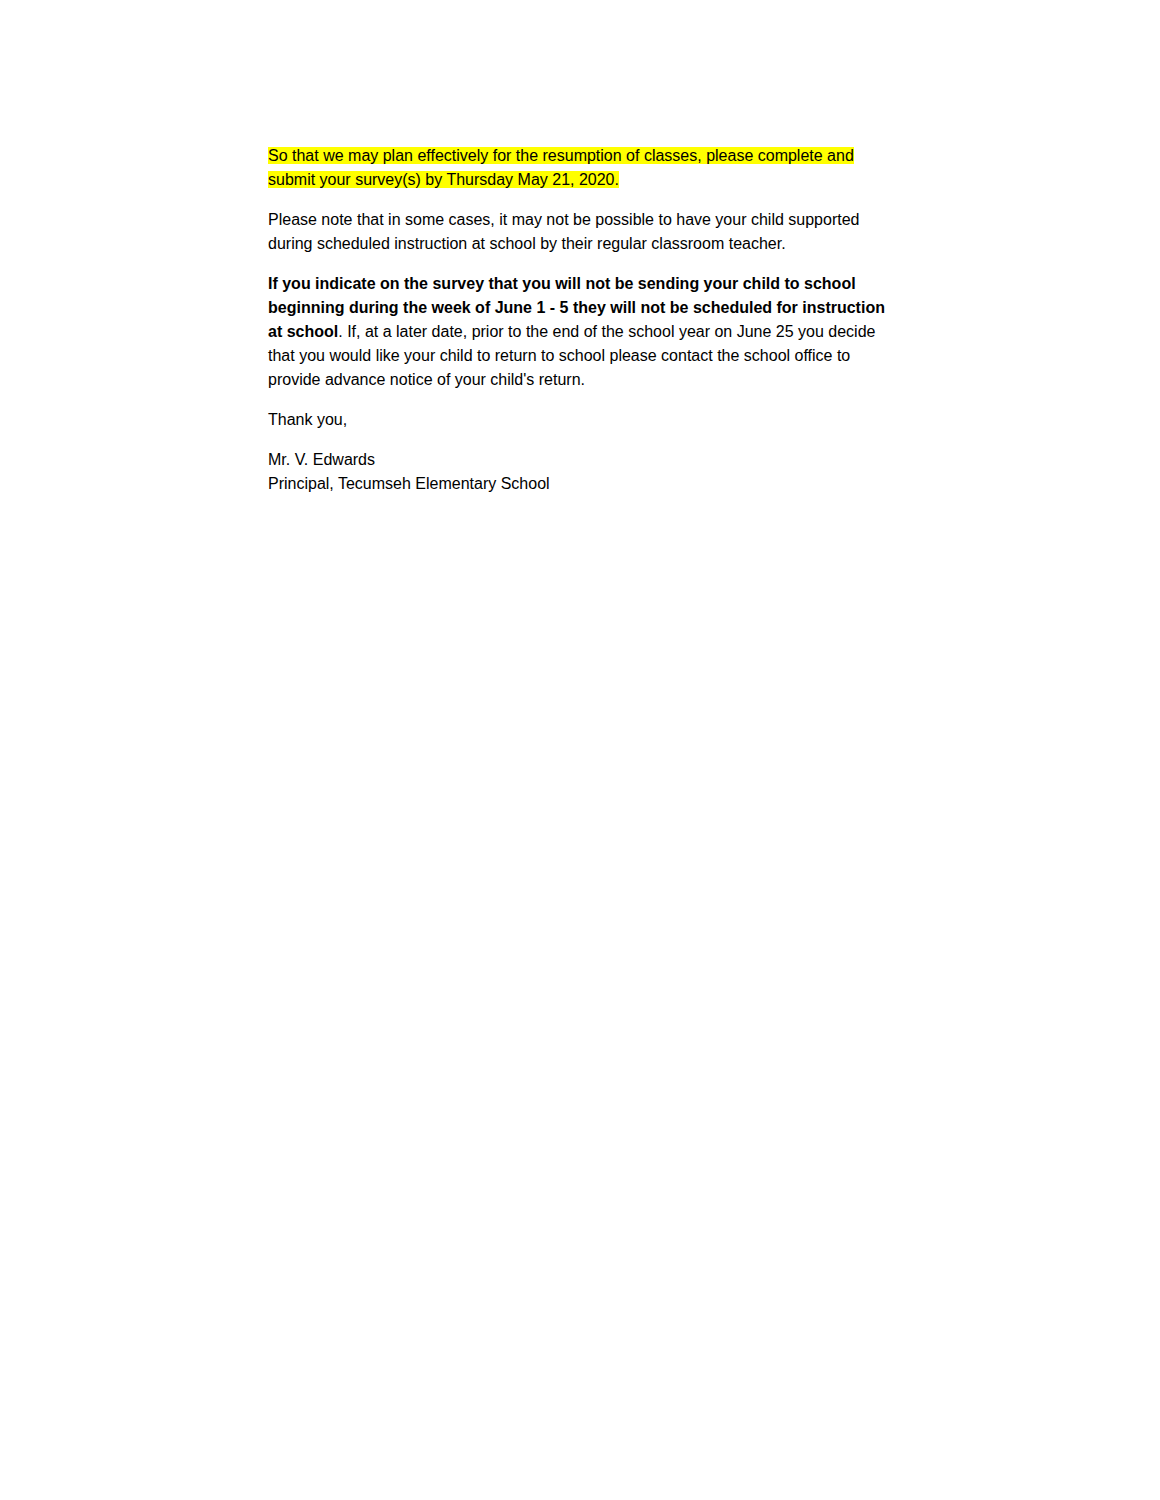So that we may plan effectively for the resumption of classes, please complete and submit your survey(s) by Thursday May 21, 2020.
Please note that in some cases, it may not be possible to have your child supported during scheduled instruction at school by their regular classroom teacher.
If you indicate on the survey that you will not be sending your child to school beginning during the week of June 1 - 5 they will not be scheduled for instruction at school. If, at a later date, prior to the end of the school year on June 25 you decide that you would like your child to return to school please contact the school office to provide advance notice of your child's return.
Thank you,
Mr. V. Edwards
Principal, Tecumseh Elementary School